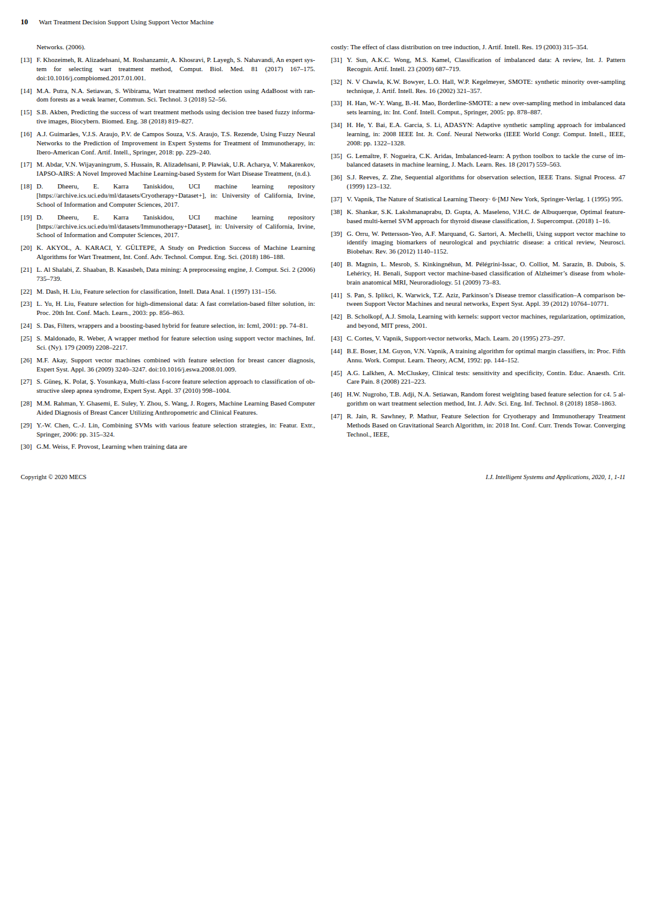10 Wart Treatment Decision Support Using Support Vector Machine
Networks. (2006).
[13] F. Khozeimeh, R. Alizadehsani, M. Roshanzamir, A. Khosravi, P. Layegh, S. Nahavandi, An expert system for selecting wart treatment method, Comput. Biol. Med. 81 (2017) 167–175. doi:10.1016/j.compbiomed.2017.01.001.
[14] M.A. Putra, N.A. Setiawan, S. Wibirama, Wart treatment method selection using AdaBoost with random forests as a weak learner, Commun. Sci. Technol. 3 (2018) 52–56.
[15] S.B. Akben, Predicting the success of wart treatment methods using decision tree based fuzzy informative images, Biocybern. Biomed. Eng. 38 (2018) 819–827.
[16] A.J. Guimarães, V.J.S. Araujo, P.V. de Campos Souza, V.S. Araujo, T.S. Rezende, Using Fuzzy Neural Networks to the Prediction of Improvement in Expert Systems for Treatment of Immunotherapy, in: Ibero-American Conf. Artif. Intell., Springer, 2018: pp. 229–240.
[17] M. Abdar, V.N. Wijayaningrum, S. Hussain, R. Alizadehsani, P. Pławiak, U.R. Acharya, V. Makarenkov, IAPSO-AIRS: A Novel Improved Machine Learning-based System for Wart Disease Treatment, (n.d.).
[18] D. Dheeru, E. Karra Taniskidou, UCI machine learning repository [https://archive.ics.uci.edu/ml/datasets/Cryotherapy+Dataset+], in: University of California, Irvine, School of Information and Computer Sciences, 2017.
[19] D. Dheeru, E. Karra Taniskidou, UCI machine learning repository [https://archive.ics.uci.edu/ml/datasets/Immunotherapy+Dataset], in: University of California, Irvine, School of Information and Computer Sciences, 2017.
[20] K. AKYOL, A. KARACI, Y. GÜLTEPE, A Study on Prediction Success of Machine Learning Algorithms for Wart Treatment, Int. Conf. Adv. Technol. Comput. Eng. Sci. (2018) 186–188.
[21] L. Al Shalabi, Z. Shaaban, B. Kasasbeh, Data mining: A preprocessing engine, J. Comput. Sci. 2 (2006) 735–739.
[22] M. Dash, H. Liu, Feature selection for classification, Intell. Data Anal. 1 (1997) 131–156.
[23] L. Yu, H. Liu, Feature selection for high-dimensional data: A fast correlation-based filter solution, in: Proc. 20th Int. Conf. Mach. Learn., 2003: pp. 856–863.
[24] S. Das, Filters, wrappers and a boosting-based hybrid for feature selection, in: Icml, 2001: pp. 74–81.
[25] S. Maldonado, R. Weber, A wrapper method for feature selection using support vector machines, Inf. Sci. (Ny). 179 (2009) 2208–2217.
[26] M.F. Akay, Support vector machines combined with feature selection for breast cancer diagnosis, Expert Syst. Appl. 36 (2009) 3240–3247. doi:10.1016/j.eswa.2008.01.009.
[27] S. Güneş, K. Polat, Ş. Yosunkaya, Multi-class f-score feature selection approach to classification of obstructive sleep apnea syndrome, Expert Syst. Appl. 37 (2010) 998–1004.
[28] M.M. Rahman, Y. Ghasemi, E. Suley, Y. Zhou, S. Wang, J. Rogers, Machine Learning Based Computer Aided Diagnosis of Breast Cancer Utilizing Anthropometric and Clinical Features.
[29] Y.-W. Chen, C.-J. Lin, Combining SVMs with various feature selection strategies, in: Featur. Extr., Springer, 2006: pp. 315–324.
[30] G.M. Weiss, F. Provost, Learning when training data are
costly: The effect of class distribution on tree induction, J. Artif. Intell. Res. 19 (2003) 315–354.
[31] Y. Sun, A.K.C. Wong, M.S. Kamel, Classification of imbalanced data: A review, Int. J. Pattern Recognit. Artif. Intell. 23 (2009) 687–719.
[32] N. V Chawla, K.W. Bowyer, L.O. Hall, W.P. Kegelmeyer, SMOTE: synthetic minority over-sampling technique, J. Artif. Intell. Res. 16 (2002) 321–357.
[33] H. Han, W.-Y. Wang, B.-H. Mao, Borderline-SMOTE: a new over-sampling method in imbalanced data sets learning, in: Int. Conf. Intell. Comput., Springer, 2005: pp. 878–887.
[34] H. He, Y. Bai, E.A. Garcia, S. Li, ADASYN: Adaptive synthetic sampling approach for imbalanced learning, in: 2008 IEEE Int. Jt. Conf. Neural Networks (IEEE World Congr. Comput. Intell., IEEE, 2008: pp. 1322–1328.
[35] G. Lemaître, F. Nogueira, C.K. Aridas, Imbalanced-learn: A python toolbox to tackle the curse of imbalanced datasets in machine learning, J. Mach. Learn. Res. 18 (2017) 559–563.
[36] S.J. Reeves, Z. Zhe, Sequential algorithms for observation selection, IEEE Trans. Signal Process. 47 (1999) 123–132.
[37] V. Vapnik, The Nature of Statistical Learning Theory· 6·[MJ New York, Springer-Verlag. 1 (1995) 995.
[38] K. Shankar, S.K. Lakshmanaprabu, D. Gupta, A. Maseleno, V.H.C. de Albuquerque, Optimal feature-based multi-kernel SVM approach for thyroid disease classification, J. Supercomput. (2018) 1–16.
[39] G. Orru, W. Pettersson-Yeo, A.F. Marquand, G. Sartori, A. Mechelli, Using support vector machine to identify imaging biomarkers of neurological and psychiatric disease: a critical review, Neurosci. Biobehav. Rev. 36 (2012) 1140–1152.
[40] B. Magnin, L. Mesrob, S. Kinkingnéhun, M. Pélégrini-Issac, O. Colliot, M. Sarazin, B. Dubois, S. Lehéricy, H. Benali, Support vector machine-based classification of Alzheimer’s disease from whole-brain anatomical MRI, Neuroradiology. 51 (2009) 73–83.
[41] S. Pan, S. Iplikci, K. Warwick, T.Z. Aziz, Parkinson’s Disease tremor classification–A comparison between Support Vector Machines and neural networks, Expert Syst. Appl. 39 (2012) 10764–10771.
[42] B. Scholkopf, A.J. Smola, Learning with kernels: support vector machines, regularization, optimization, and beyond, MIT press, 2001.
[43] C. Cortes, V. Vapnik, Support-vector networks, Mach. Learn. 20 (1995) 273–297.
[44] B.E. Boser, I.M. Guyon, V.N. Vapnik, A training algorithm for optimal margin classifiers, in: Proc. Fifth Annu. Work. Comput. Learn. Theory, ACM, 1992: pp. 144–152.
[45] A.G. Lalkhen, A. McCluskey, Clinical tests: sensitivity and specificity, Contin. Educ. Anaesth. Crit. Care Pain. 8 (2008) 221–223.
[46] H.W. Nugroho, T.B. Adji, N.A. Setiawan, Random forest weighting based feature selection for c4. 5 algorithm on wart treatment selection method, Int. J. Adv. Sci. Eng. Inf. Technol. 8 (2018) 1858–1863.
[47] R. Jain, R. Sawhney, P. Mathur, Feature Selection for Cryotherapy and Immunotherapy Treatment Methods Based on Gravitational Search Algorithm, in: 2018 Int. Conf. Curr. Trends Towar. Converging Technol., IEEE,
Copyright © 2020 MECS I.J. Intelligent Systems and Applications, 2020, 1, 1-11